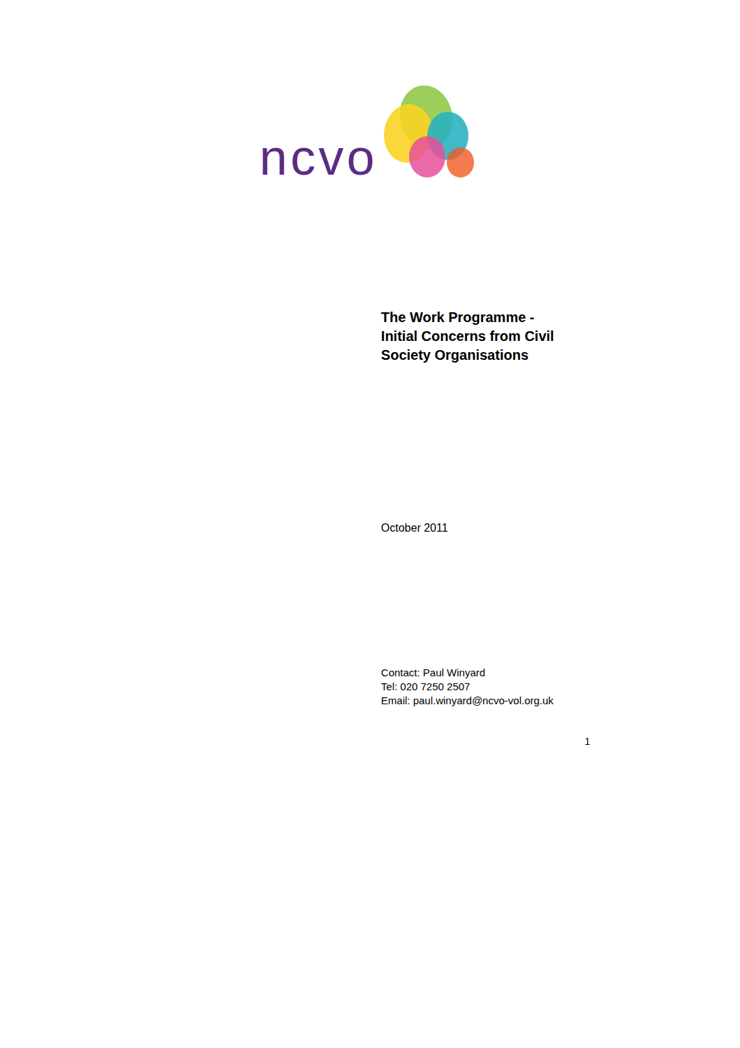ncvo
The Work Programme -
Initial Concerns from Civil
Society Organisations
October 2011
Contact: Paul Winyard
Tel: 020 7250 2507
Email: paul.winyard@ncvo-vol.org.uk
1